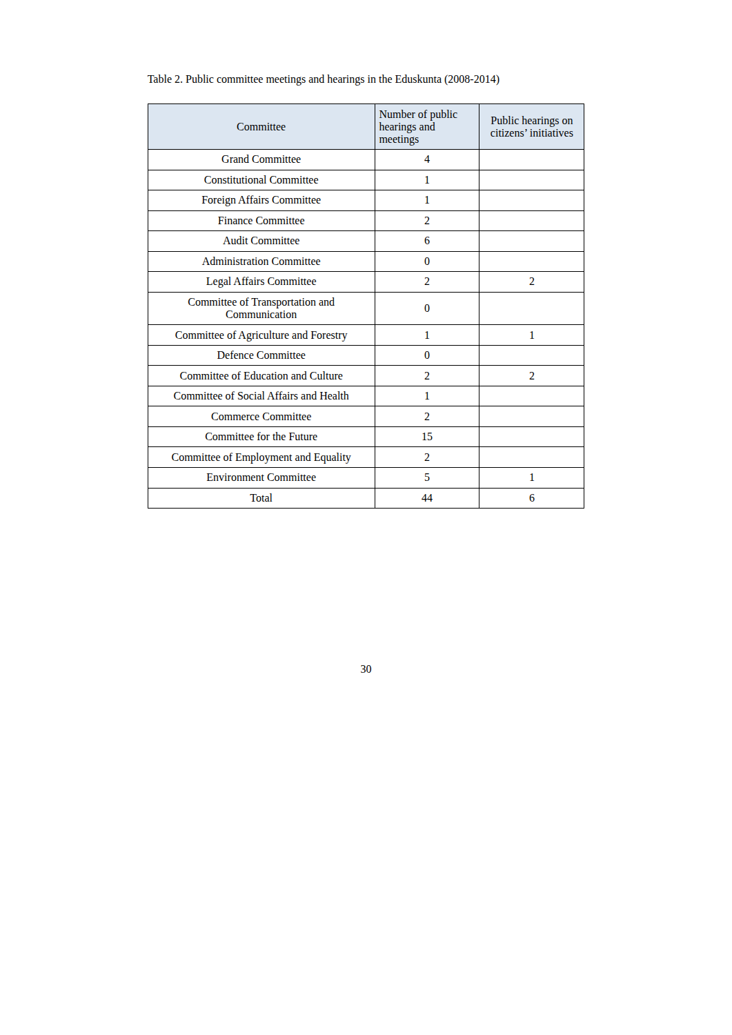Table 2. Public committee meetings and hearings in the Eduskunta (2008-2014)
| Committee | Number of public hearings and meetings | Public hearings on citizens’ initiatives |
| --- | --- | --- |
| Grand Committee | 4 | |
| Constitutional Committee | 1 | |
| Foreign Affairs Committee | 1 | |
| Finance Committee | 2 | |
| Audit Committee | 6 | |
| Administration Committee | 0 | |
| Legal Affairs Committee | 2 | 2 |
| Committee of Transportation and Communication | 0 | |
| Committee of Agriculture and Forestry | 1 | 1 |
| Defence Committee | 0 | |
| Committee of Education and Culture | 2 | 2 |
| Committee of Social Affairs and Health | 1 | |
| Commerce Committee | 2 | |
| Committee for the Future | 15 | |
| Committee of Employment and Equality | 2 | |
| Environment Committee | 5 | 1 |
| Total | 44 | 6 |
30